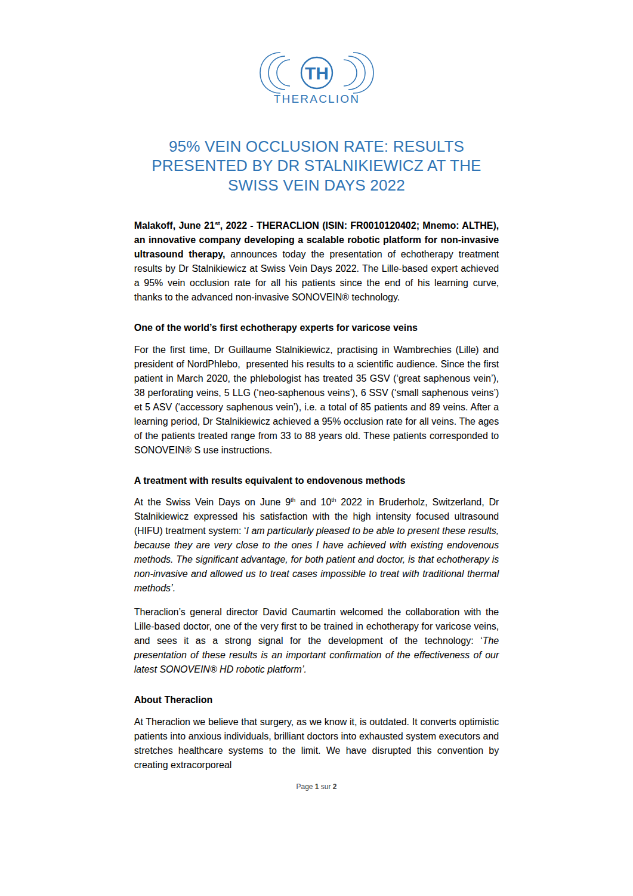TH THERACLION
95% VEIN OCCLUSION RATE: RESULTS PRESENTED BY DR STALNIKIEWICZ AT THE SWISS VEIN DAYS 2022
Malakoff, June 21st, 2022 - THERACLION (ISIN: FR0010120402; Mnemo: ALTHE), an innovative company developing a scalable robotic platform for non-invasive ultrasound therapy, announces today the presentation of echotherapy treatment results by Dr Stalnikiewicz at Swiss Vein Days 2022. The Lille-based expert achieved a 95% vein occlusion rate for all his patients since the end of his learning curve, thanks to the advanced non-invasive SONOVEIN® technology.
One of the world’s first echotherapy experts for varicose veins
For the first time, Dr Guillaume Stalnikiewicz, practising in Wambrechies (Lille) and president of NordPhlebo, presented his results to a scientific audience. Since the first patient in March 2020, the phlebologist has treated 35 GSV (‘great saphenous vein’), 38 perforating veins, 5 LLG (‘neo-saphenous veins’), 6 SSV (‘small saphenous veins’) et 5 ASV (‘accessory saphenous vein’), i.e. a total of 85 patients and 89 veins. After a learning period, Dr Stalnikiewicz achieved a 95% occlusion rate for all veins. The ages of the patients treated range from 33 to 88 years old. These patients corresponded to SONOVEIN® S use instructions.
A treatment with results equivalent to endovenous methods
At the Swiss Vein Days on June 9th and 10th 2022 in Bruderholz, Switzerland, Dr Stalnikiewicz expressed his satisfaction with the high intensity focused ultrasound (HIFU) treatment system: ‘I am particularly pleased to be able to present these results, because they are very close to the ones I have achieved with existing endovenous methods. The significant advantage, for both patient and doctor, is that echotherapy is non-invasive and allowed us to treat cases impossible to treat with traditional thermal methods’.
Theraclion’s general director David Caumartin welcomed the collaboration with the Lille-based doctor, one of the very first to be trained in echotherapy for varicose veins, and sees it as a strong signal for the development of the technology: ‘The presentation of these results is an important confirmation of the effectiveness of our latest SONOVEIN® HD robotic platform’.
About Theraclion
At Theraclion we believe that surgery, as we know it, is outdated. It converts optimistic patients into anxious individuals, brilliant doctors into exhausted system executors and stretches healthcare systems to the limit. We have disrupted this convention by creating extracorporeal
Page 1 sur 2